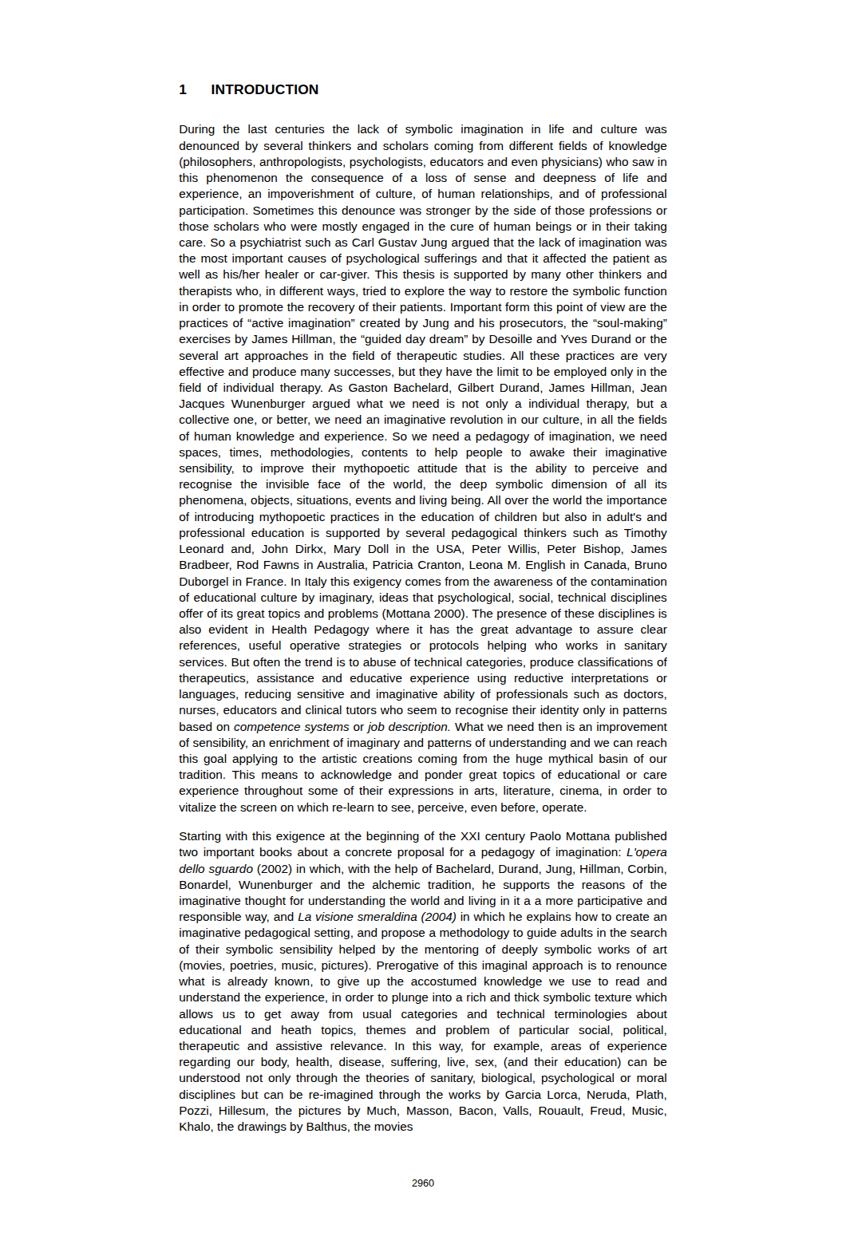1 INTRODUCTION
During the last centuries the lack of symbolic imagination in life and culture was denounced by several thinkers and scholars coming from different fields of knowledge (philosophers, anthropologists, psychologists, educators and even physicians) who saw in this phenomenon the consequence of a loss of sense and deepness of life and experience, an impoverishment of culture, of human relationships, and of professional participation. Sometimes this denounce was stronger by the side of those professions or those scholars who were mostly engaged in the cure of human beings or in their taking care. So a psychiatrist such as Carl Gustav Jung argued that the lack of imagination was the most important causes of psychological sufferings and that it affected the patient as well as his/her healer or car-giver. This thesis is supported by many other thinkers and therapists who, in different ways, tried to explore the way to restore the symbolic function in order to promote the recovery of their patients. Important form this point of view are the practices of “active imagination” created by Jung and his prosecutors, the “soul-making” exercises by James Hillman, the “guided day dream” by Desoille and Yves Durand or the several art approaches in the field of therapeutic studies. All these practices are very effective and produce many successes, but they have the limit to be employed only in the field of individual therapy. As Gaston Bachelard, Gilbert Durand, James Hillman, Jean Jacques Wunenburger argued what we need is not only a individual therapy, but a collective one, or better, we need an imaginative revolution in our culture, in all the fields of human knowledge and experience. So we need a pedagogy of imagination, we need spaces, times, methodologies, contents to help people to awake their imaginative sensibility, to improve their mythopoetic attitude that is the ability to perceive and recognise the invisible face of the world, the deep symbolic dimension of all its phenomena, objects, situations, events and living being. All over the world the importance of introducing mythopoetic practices in the education of children but also in adult's and professional education is supported by several pedagogical thinkers such as Timothy Leonard and, John Dirkx, Mary Doll in the USA, Peter Willis, Peter Bishop, James Bradbeer, Rod Fawns in Australia, Patricia Cranton, Leona M. English in Canada, Bruno Duborgel in France. In Italy this exigency comes from the awareness of the contamination of educational culture by imaginary, ideas that psychological, social, technical disciplines offer of its great topics and problems (Mottana 2000). The presence of these disciplines is also evident in Health Pedagogy where it has the great advantage to assure clear references, useful operative strategies or protocols helping who works in sanitary services. But often the trend is to abuse of technical categories, produce classifications of therapeutics, assistance and educative experience using reductive interpretations or languages, reducing sensitive and imaginative ability of professionals such as doctors, nurses, educators and clinical tutors who seem to recognise their identity only in patterns based on competence systems or job description. What we need then is an improvement of sensibility, an enrichment of imaginary and patterns of understanding and we can reach this goal applying to the artistic creations coming from the huge mythical basin of our tradition. This means to acknowledge and ponder great topics of educational or care experience throughout some of their expressions in arts, literature, cinema, in order to vitalize the screen on which re-learn to see, perceive, even before, operate.
Starting with this exigence at the beginning of the XXI century Paolo Mottana published two important books about a concrete proposal for a pedagogy of imagination: L'opera dello sguardo (2002) in which, with the help of Bachelard, Durand, Jung, Hillman, Corbin, Bonardel, Wunenburger and the alchemic tradition, he supports the reasons of the imaginative thought for understanding the world and living in it a a more participative and responsible way, and La visione smeraldina (2004) in which he explains how to create an imaginative pedagogical setting, and propose a methodology to guide adults in the search of their symbolic sensibility helped by the mentoring of deeply symbolic works of art (movies, poetries, music, pictures). Prerogative of this imaginal approach is to renounce what is already known, to give up the accostumed knowledge we use to read and understand the experience, in order to plunge into a rich and thick symbolic texture which allows us to get away from usual categories and technical terminologies about educational and heath topics, themes and problem of particular social, political, therapeutic and assistive relevance. In this way, for example, areas of experience regarding our body, health, disease, suffering, live, sex, (and their education) can be understood not only through the theories of sanitary, biological, psychological or moral disciplines but can be re-imagined through the works by Garcia Lorca, Neruda, Plath, Pozzi, Hillesum, the pictures by Much, Masson, Bacon, Valls, Rouault, Freud, Music, Khalo, the drawings by Balthus, the movies
2960